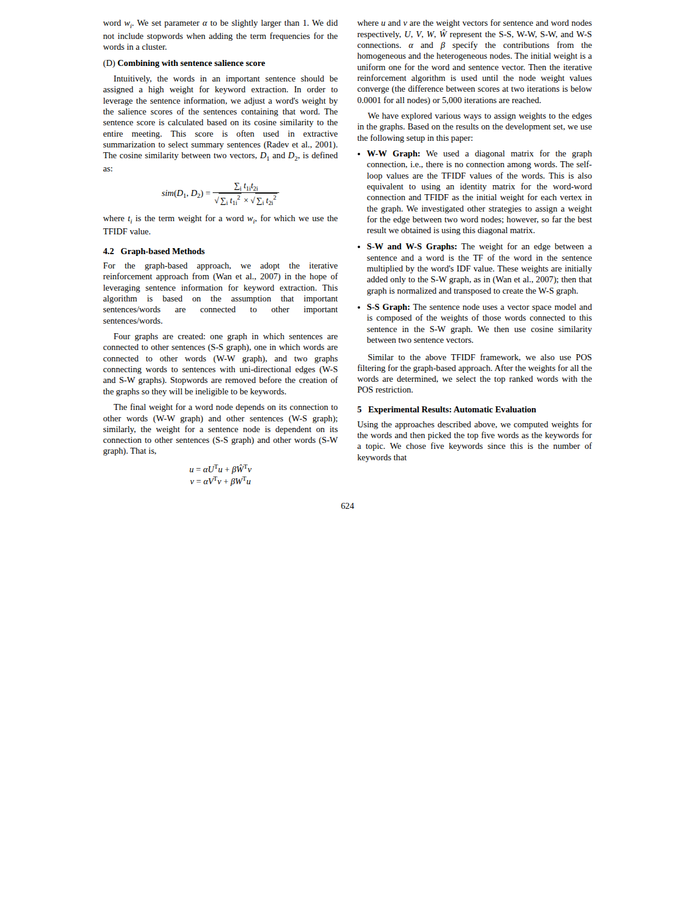word wi. We set parameter α to be slightly larger than 1. We did not include stopwords when adding the term frequencies for the words in a cluster.
(D) Combining with sentence salience score
Intuitively, the words in an important sentence should be assigned a high weight for keyword extraction. In order to leverage the sentence information, we adjust a word's weight by the salience scores of the sentences containing that word. The sentence score is calculated based on its cosine similarity to the entire meeting. This score is often used in extractive summarization to select summary sentences (Radev et al., 2001). The cosine similarity between two vectors, D1 and D2, is defined as:
sim(D1, D2) = ∑i t1it2i√∑i t1i2 × √∑i t2i2
where ti is the term weight for a word wi, for which we use the TFIDF value.
4.2 Graph-based Methods
For the graph-based approach, we adopt the iterative reinforcement approach from (Wan et al., 2007) in the hope of leveraging sentence information for keyword extraction. This algorithm is based on the assumption that important sentences/words are connected to other important sentences/words.
Four graphs are created: one graph in which sentences are connected to other sentences (S-S graph), one in which words are connected to other words (W-W graph), and two graphs connecting words to sentences with uni-directional edges (W-S and S-W graphs). Stopwords are removed before the creation of the graphs so they will be ineligible to be keywords.
The final weight for a word node depends on its connection to other words (W-W graph) and other sentences (W-S graph); similarly, the weight for a sentence node is dependent on its connection to other sentences (S-S graph) and other words (S-W graph). That is,
u = αUTu + βŴTv
v = αVTv + βWTu
where u and v are the weight vectors for sentence and word nodes respectively, U, V, W, Ŵ represent the S-S, W-W, S-W, and W-S connections. α and β specify the contributions from the homogeneous and the heterogeneous nodes. The initial weight is a uniform one for the word and sentence vector. Then the iterative reinforcement algorithm is used until the node weight values converge (the difference between scores at two iterations is below 0.0001 for all nodes) or 5,000 iterations are reached.
We have explored various ways to assign weights to the edges in the graphs. Based on the results on the development set, we use the following setup in this paper:
W-W Graph: We used a diagonal matrix for the graph connection, i.e., there is no connection among words. The self-loop values are the TFIDF values of the words. This is also equivalent to using an identity matrix for the word-word connection and TFIDF as the initial weight for each vertex in the graph. We investigated other strategies to assign a weight for the edge between two word nodes; however, so far the best result we obtained is using this diagonal matrix.
S-W and W-S Graphs: The weight for an edge between a sentence and a word is the TF of the word in the sentence multiplied by the word's IDF value. These weights are initially added only to the S-W graph, as in (Wan et al., 2007); then that graph is normalized and transposed to create the W-S graph.
S-S Graph: The sentence node uses a vector space model and is composed of the weights of those words connected to this sentence in the S-W graph. We then use cosine similarity between two sentence vectors.
Similar to the above TFIDF framework, we also use POS filtering for the graph-based approach. After the weights for all the words are determined, we select the top ranked words with the POS restriction.
5 Experimental Results: Automatic Evaluation
Using the approaches described above, we computed weights for the words and then picked the top five words as the keywords for a topic. We chose five keywords since this is the number of keywords that
624